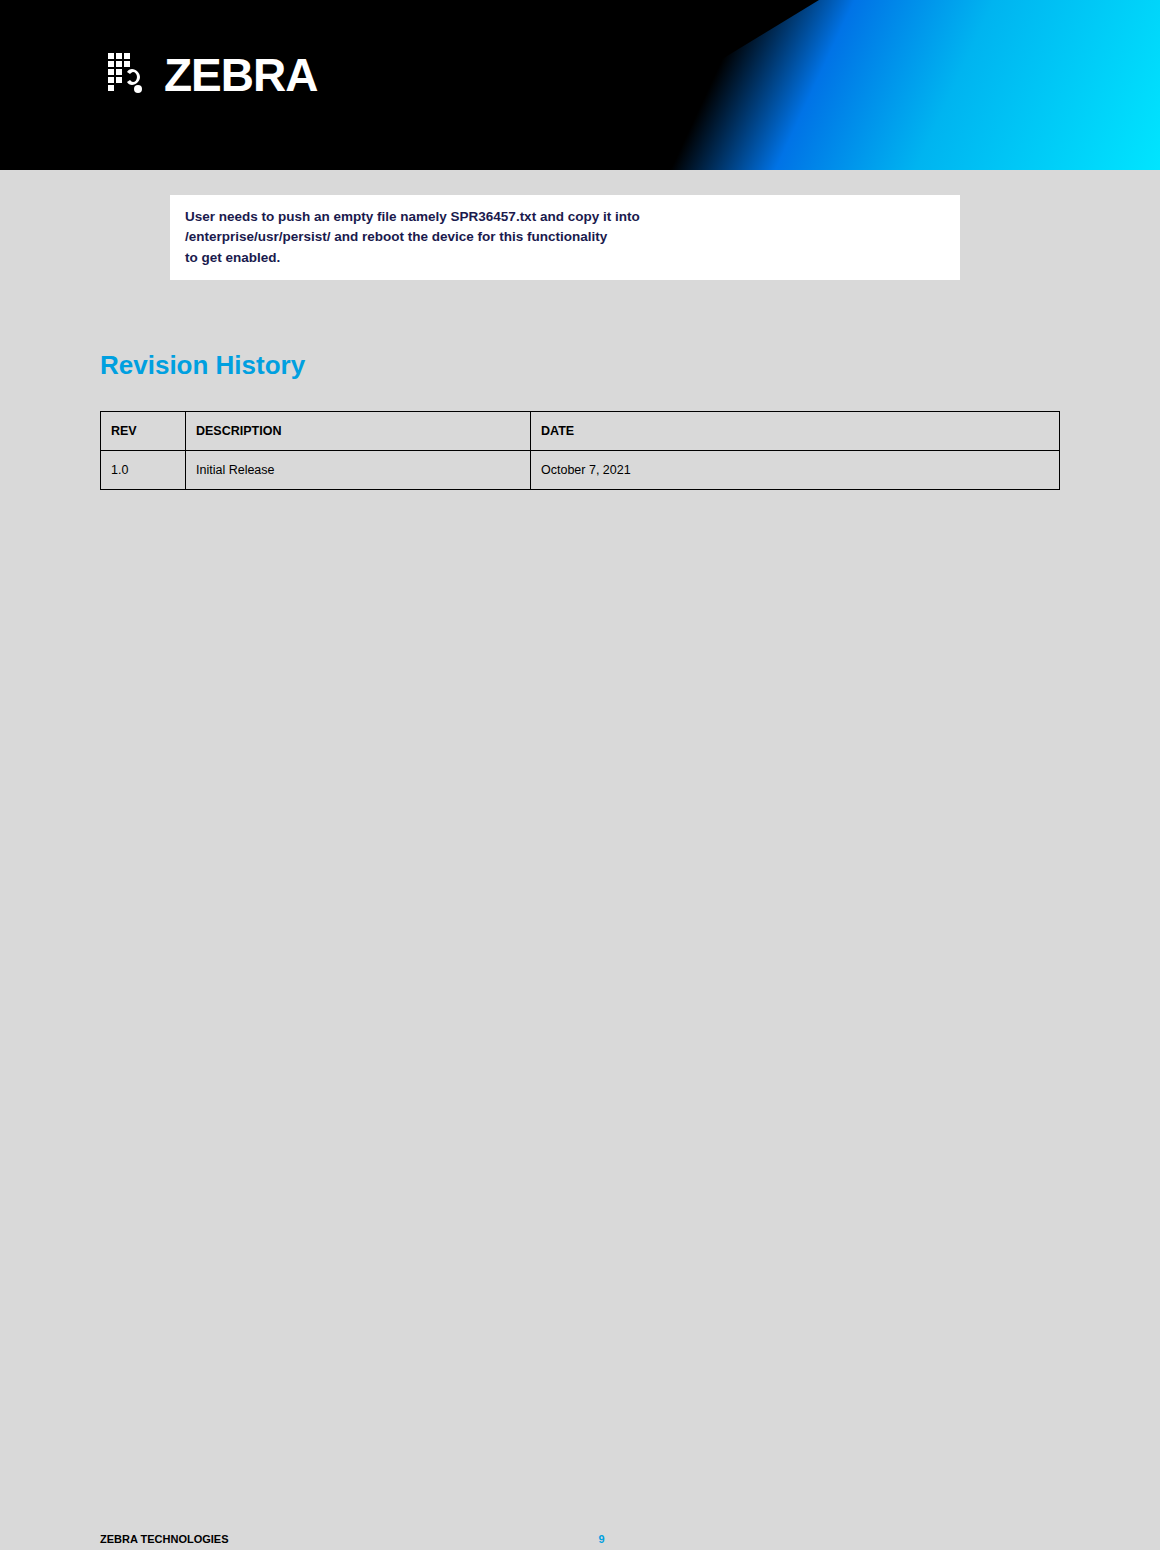ZEBRA
User needs to push an empty file namely SPR36457.txt and copy it into
/enterprise/usr/persist/ and reboot the device for this functionality
to get enabled.
Revision History
| REV | DESCRIPTION | DATE |
| --- | --- | --- |
| 1.0 | Initial Release | October 7, 2021 |
ZEBRA TECHNOLOGIES 9